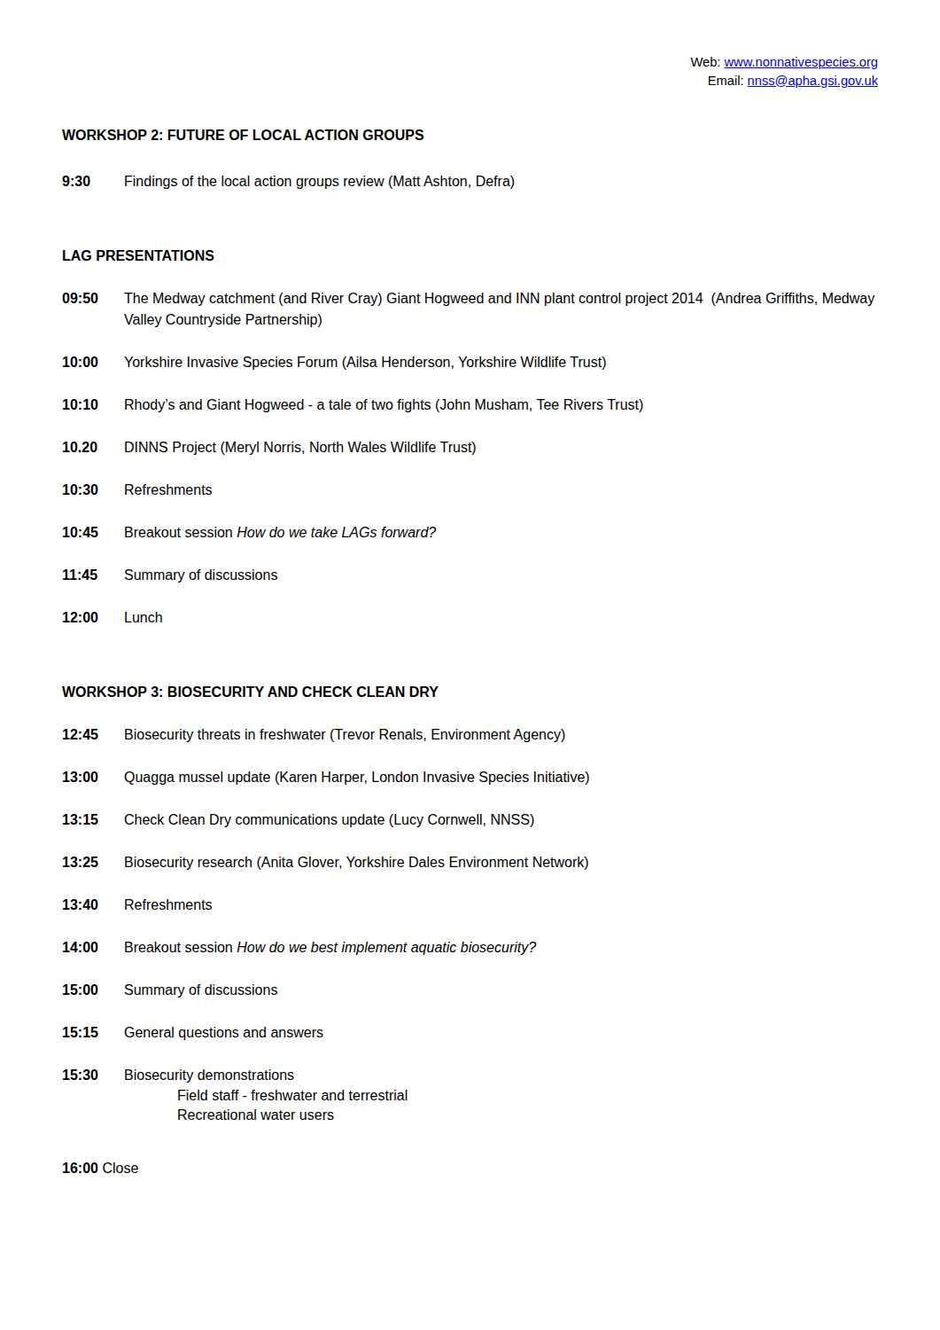Web: www.nonnativespecies.org
Email: nnss@apha.gsi.gov.uk
Workshop 2: Future of Local Action Groups
| 9:30 | Findings of the local action groups review (Matt Ashton, Defra) |
LAG Presentations
| 09:50 | The Medway catchment (and River Cray) Giant Hogweed and INN plant control project 2014 (Andrea Griffiths, Medway Valley Countryside Partnership) |
| 10:00 | Yorkshire Invasive Species Forum (Ailsa Henderson, Yorkshire Wildlife Trust) |
| 10:10 | Rhody’s and Giant Hogweed - a tale of two fights (John Musham, Tee Rivers Trust) |
| 10.20 | DINNS Project (Meryl Norris, North Wales Wildlife Trust) |
| 10:30 | Refreshments |
| 10:45 | Breakout session How do we take LAGs forward? |
| 11:45 | Summary of discussions |
| 12:00 | Lunch |
Workshop 3: Biosecurity and Check Clean Dry
| 12:45 | Biosecurity threats in freshwater (Trevor Renals, Environment Agency) |
| 13:00 | Quagga mussel update (Karen Harper, London Invasive Species Initiative) |
| 13:15 | Check Clean Dry communications update (Lucy Cornwell, NNSS) |
| 13:25 | Biosecurity research (Anita Glover, Yorkshire Dales Environment Network) |
| 13:40 | Refreshments |
| 14:00 | Breakout session How do we best implement aquatic biosecurity? |
| 15:00 | Summary of discussions |
| 15:15 | General questions and answers |
| 15:30 | Biosecurity demonstrations Field staff - freshwater and terrestrial Recreational water users |
16:00 Close